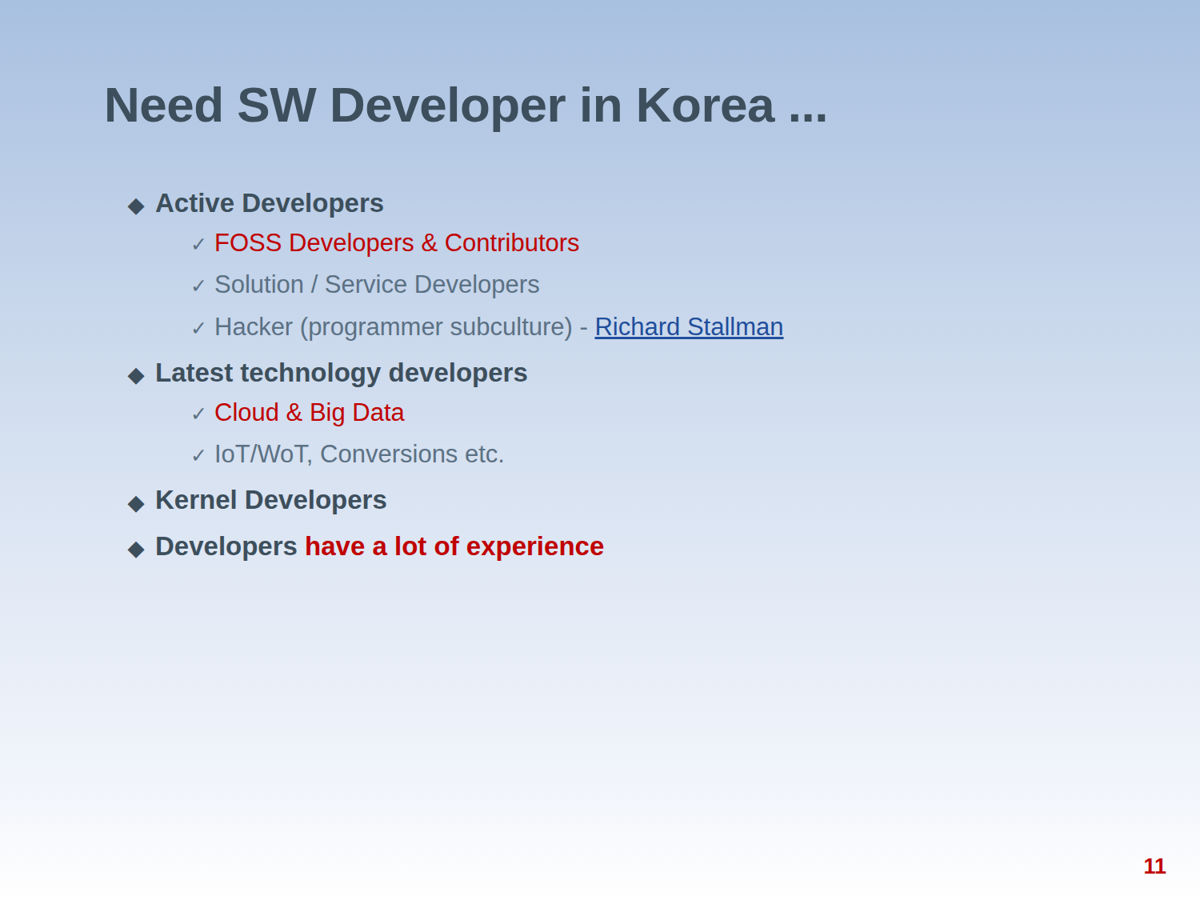Need SW Developer in Korea ...
◆Active Developers
✓FOSS Developers & Contributors
✓Solution / Service Developers
✓Hacker (programmer subculture) - Richard Stallman
◆Latest technology developers
✓Cloud & Big Data
✓IoT/WoT, Conversions etc.
◆Kernel Developers
◆Developers have a lot of experience
11